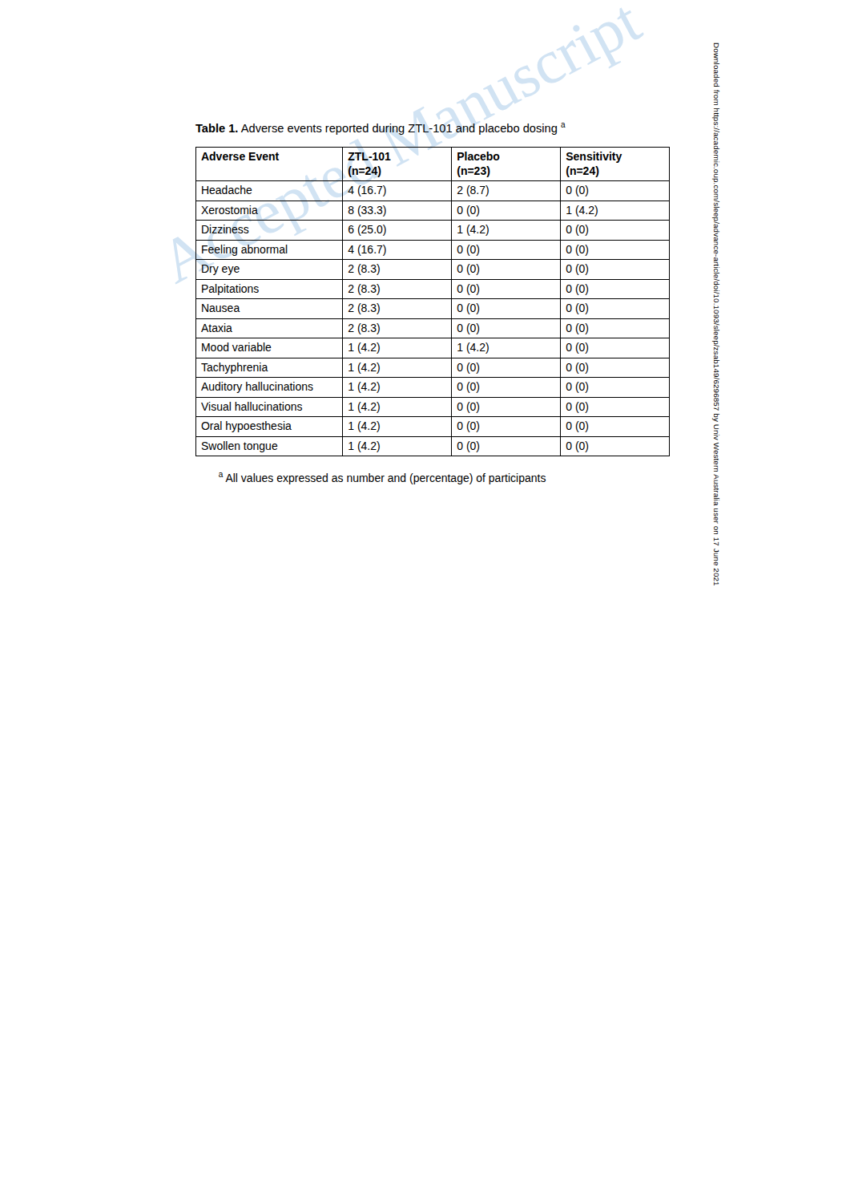Downloaded from https://academic.oup.com/sleep/advance-article/doi/10.1093/sleep/zsab149/6296857 by Univ Western Australia user on 17 June 2021
Accepted Manuscript
Table 1. Adverse events reported during ZTL-101 and placebo dosing a
| Adverse Event | ZTL-101 (n=24) | Placebo (n=23) | Sensitivity (n=24) |
| --- | --- | --- | --- |
| Headache | 4 (16.7) | 2 (8.7) | 0 (0) |
| Xerostomia | 8 (33.3) | 0 (0) | 1 (4.2) |
| Dizziness | 6 (25.0) | 1 (4.2) | 0 (0) |
| Feeling abnormal | 4 (16.7) | 0 (0) | 0 (0) |
| Dry eye | 2 (8.3) | 0 (0) | 0 (0) |
| Palpitations | 2 (8.3) | 0 (0) | 0 (0) |
| Nausea | 2 (8.3) | 0 (0) | 0 (0) |
| Ataxia | 2 (8.3) | 0 (0) | 0 (0) |
| Mood variable | 1 (4.2) | 1 (4.2) | 0 (0) |
| Tachyphrenia | 1 (4.2) | 0 (0) | 0 (0) |
| Auditory hallucinations | 1 (4.2) | 0 (0) | 0 (0) |
| Visual hallucinations | 1 (4.2) | 0 (0) | 0 (0) |
| Oral hypoesthesia | 1 (4.2) | 0 (0) | 0 (0) |
| Swollen tongue | 1 (4.2) | 0 (0) | 0 (0) |
a All values expressed as number and (percentage) of participants